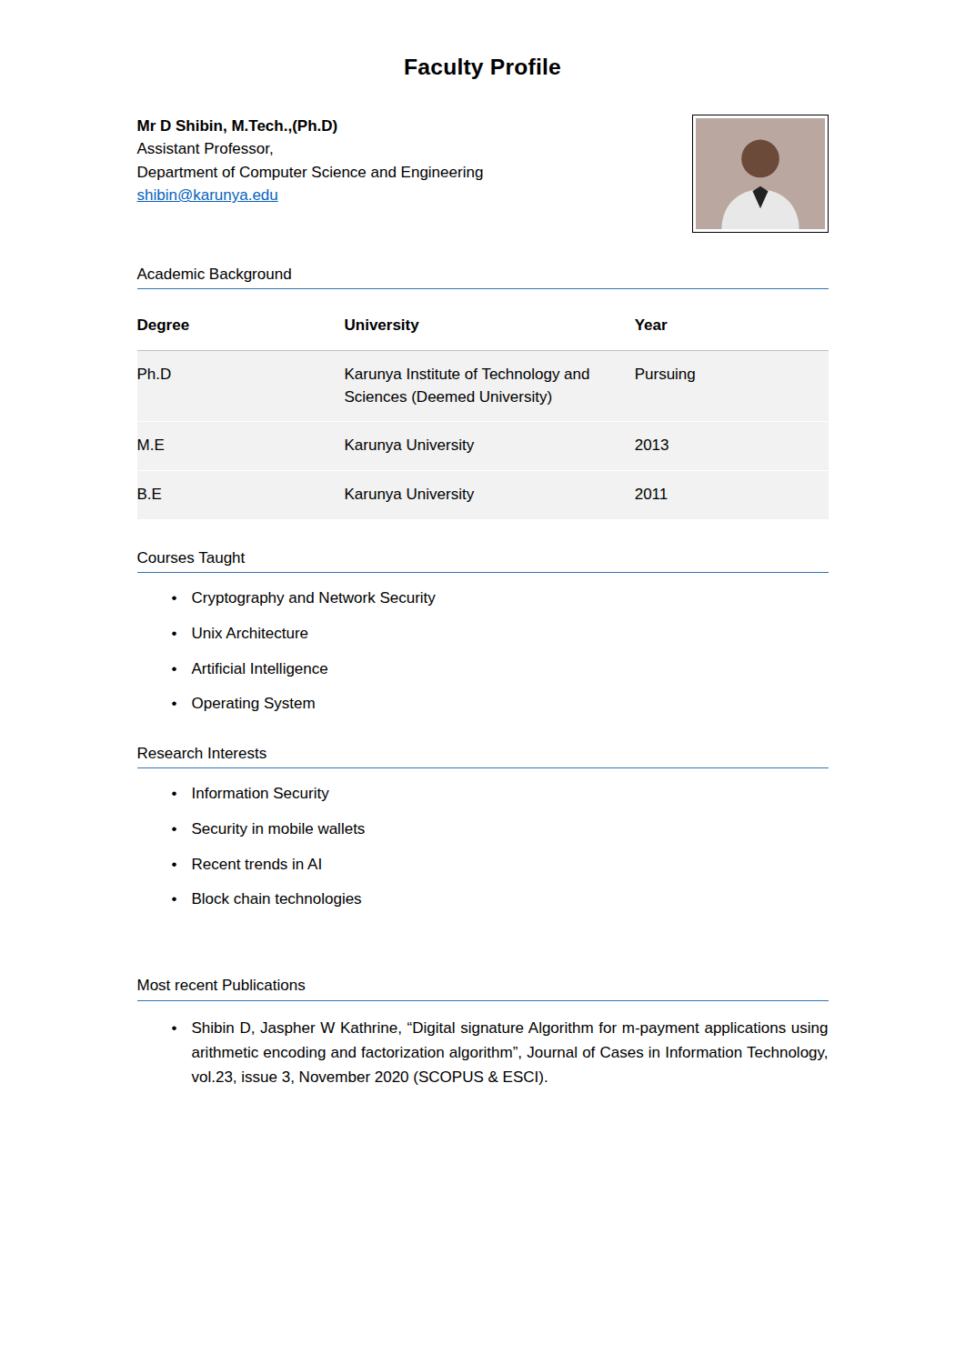Faculty Profile
Mr D Shibin, M.Tech.,(Ph.D)
Assistant Professor,
Department of Computer Science and Engineering
shibin@karunya.edu
Academic Background
| Degree | University | Year |
| --- | --- | --- |
| Ph.D | Karunya Institute of Technology and Sciences (Deemed University) | Pursuing |
| M.E | Karunya University | 2013 |
| B.E | Karunya University | 2011 |
Courses Taught
Cryptography and Network Security
Unix Architecture
Artificial Intelligence
Operating System
Research Interests
Information Security
Security in mobile wallets
Recent trends in AI
Block chain technologies
Most recent Publications
Shibin D, Jaspher W Kathrine, “Digital signature Algorithm for m-payment applications using arithmetic encoding and factorization algorithm”, Journal of Cases in Information Technology, vol.23, issue 3, November 2020 (SCOPUS & ESCI).